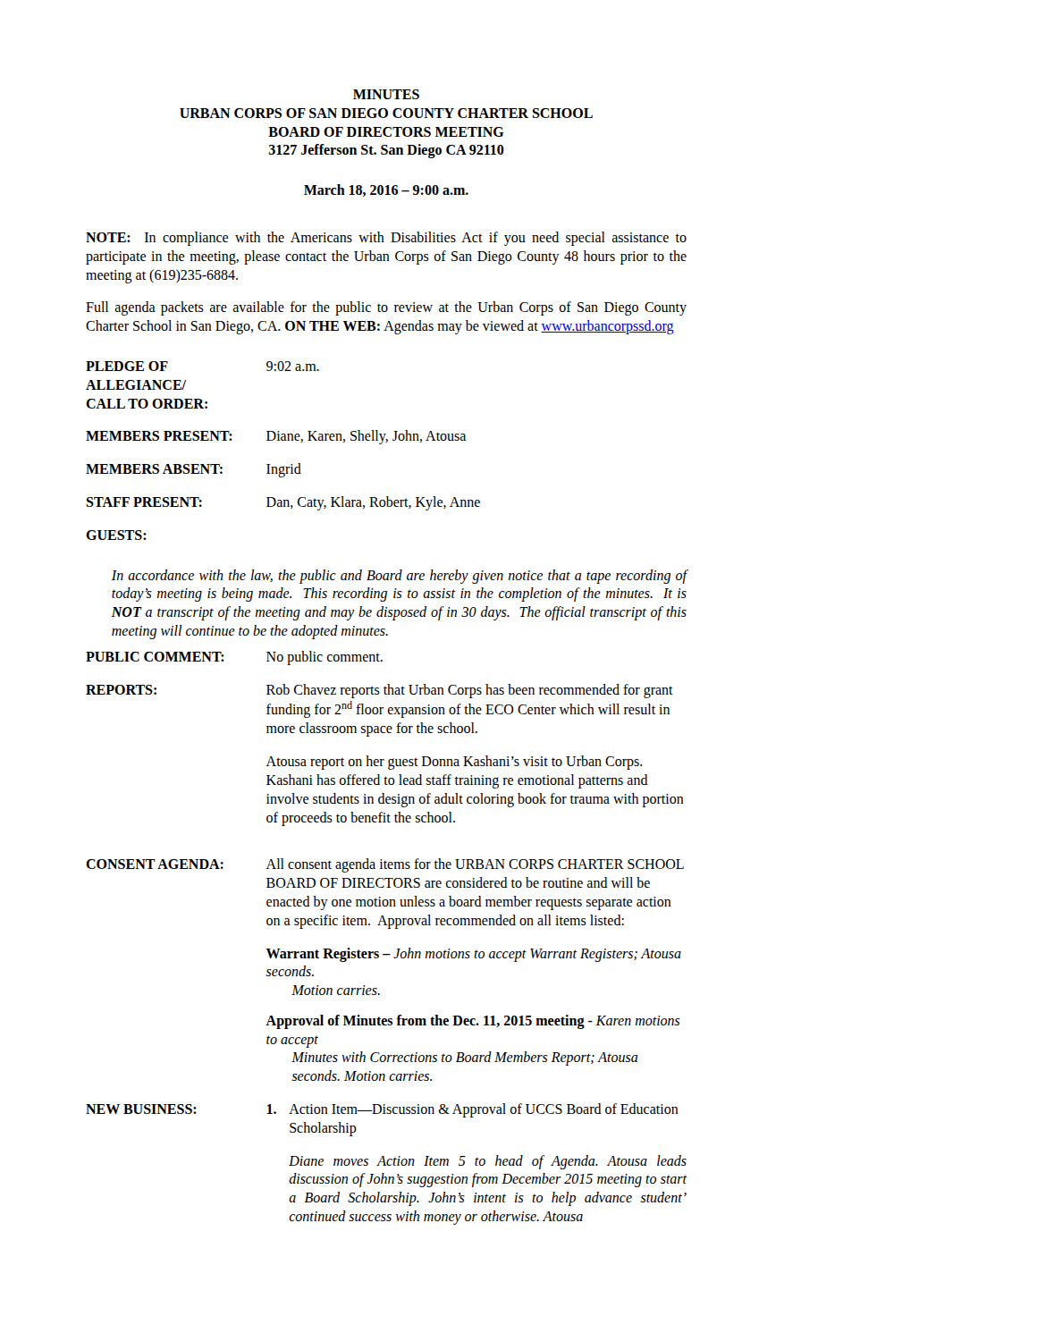MINUTES
URBAN CORPS OF SAN DIEGO COUNTY CHARTER SCHOOL
BOARD OF DIRECTORS MEETING
3127 Jefferson St. San Diego CA 92110
March 18, 2016 – 9:00 a.m.
NOTE: In compliance with the Americans with Disabilities Act if you need special assistance to participate in the meeting, please contact the Urban Corps of San Diego County 48 hours prior to the meeting at (619)235-6884.
Full agenda packets are available for the public to review at the Urban Corps of San Diego County Charter School in San Diego, CA. ON THE WEB: Agendas may be viewed at www.urbancorpssd.org
| PLEDGE OF ALLEGIANCE/ CALL TO ORDER: | 9:02 a.m. |
| MEMBERS PRESENT: | Diane, Karen, Shelly, John, Atousa |
| MEMBERS ABSENT: | Ingrid |
| STAFF PRESENT: | Dan, Caty, Klara, Robert, Kyle, Anne |
| GUESTS: | |
In accordance with the law, the public and Board are hereby given notice that a tape recording of today’s meeting is being made. This recording is to assist in the completion of the minutes. It is NOT a transcript of the meeting and may be disposed of in 30 days. The official transcript of this meeting will continue to be the adopted minutes.
| PUBLIC COMMENT: | No public comment. |
| REPORTS: | Rob Chavez reports that Urban Corps has been recommended for grant funding for 2 nd floor expansion of the ECO Center which will result in more classroom space for the school. Atousa report on her guest Donna Kashani’s visit to Urban Corps. Kashani has offered to lead staff training re emotional patterns and involve students in design of adult coloring book for trauma with portion of proceeds to benefit the school. |
| CONSENT AGENDA: | All consent agenda items for the URBAN CORPS CHARTER SCHOOL BOARD OF DIRECTORS are considered to be routine and will be enacted by one motion unless a board member requests separate action on a specific item. Approval recommended on all items listed: Warrant Registers – John motions to accept Warrant Registers; Atousa seconds. Motion carries. Approval of Minutes from the Dec. 11, 2015 meeting - Karen motions to accept Minutes with Corrections to Board Members Report; Atousa seconds. Motion carries. |
| NEW BUSINESS: | 1. Action Item—Discussion & Approval of UCCS Board of Education Scholarship Diane moves Action Item 5 to head of Agenda. Atousa leads discussion of John’s suggestion from December 2015 meeting to start a Board Scholarship. John’s intent is to help advance student’ continued success with money or otherwise. Atousa |